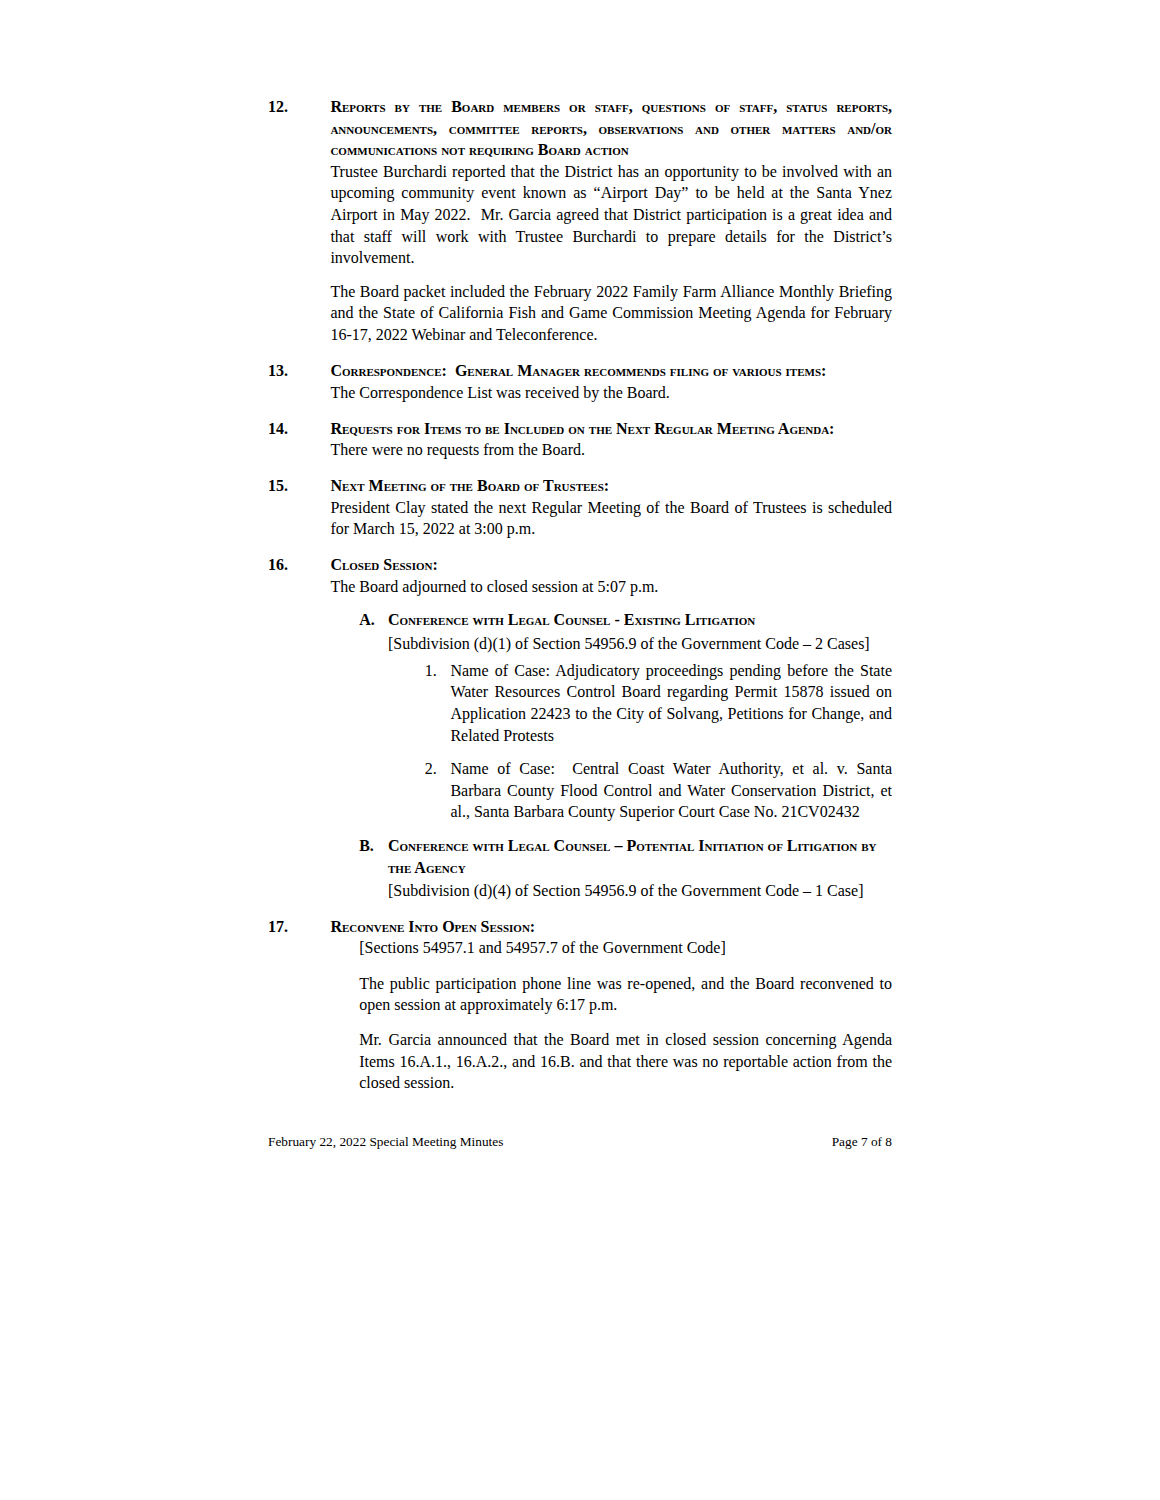12.
Reports by the Board members or staff, questions of staff, status reports, announcements, committee reports, observations and other matters and/or communications not requiring Board action
Trustee Burchardi reported that the District has an opportunity to be involved with an upcoming community event known as “Airport Day” to be held at the Santa Ynez Airport in May 2022. Mr. Garcia agreed that District participation is a great idea and that staff will work with Trustee Burchardi to prepare details for the District’s involvement.
The Board packet included the February 2022 Family Farm Alliance Monthly Briefing and the State of California Fish and Game Commission Meeting Agenda for February 16-17, 2022 Webinar and Teleconference.
13.
Correspondence: General Manager recommends filing of various items:
The Correspondence List was received by the Board.
14.
Requests for Items to be Included on the Next Regular Meeting Agenda:
There were no requests from the Board.
15.
Next Meeting of the Board of Trustees:
President Clay stated the next Regular Meeting of the Board of Trustees is scheduled for March 15, 2022 at 3:00 p.m.
16.
Closed Session:
The Board adjourned to closed session at 5:07 p.m.
A.
Conference with Legal Counsel - Existing Litigation
[Subdivision (d)(1) of Section 54956.9 of the Government Code – 2 Cases]
Name of Case: Adjudicatory proceedings pending before the State Water Resources Control Board regarding Permit 15878 issued on Application 22423 to the City of Solvang, Petitions for Change, and Related Protests
Name of Case: Central Coast Water Authority, et al. v. Santa Barbara County Flood Control and Water Conservation District, et al., Santa Barbara County Superior Court Case No. 21CV02432
B.
Conference with Legal Counsel – Potential Initiation of Litigation by the Agency
[Subdivision (d)(4) of Section 54956.9 of the Government Code – 1 Case]
17.
Reconvene Into Open Session:
[Sections 54957.1 and 54957.7 of the Government Code]
The public participation phone line was re-opened, and the Board reconvened to open session at approximately 6:17 p.m.
Mr. Garcia announced that the Board met in closed session concerning Agenda Items 16.A.1., 16.A.2., and 16.B. and that there was no reportable action from the closed session.
February 22, 2022 Special Meeting Minutes
Page 7 of 8